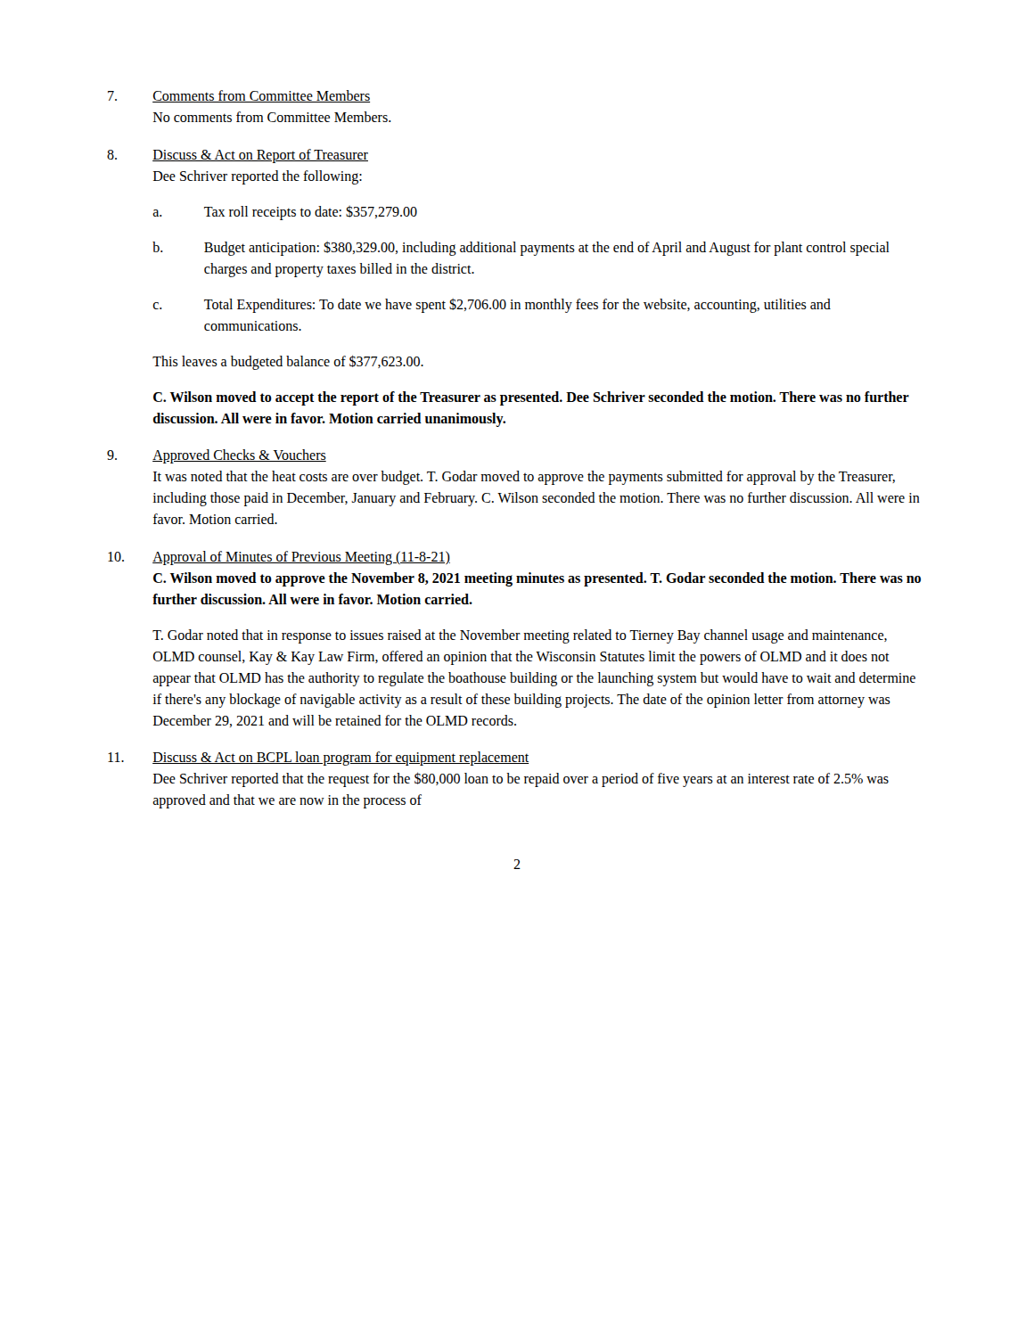7.
Comments from Committee Members
No comments from Committee Members.
8.
Discuss & Act on Report of Treasurer
Dee Schriver reported the following:
a.
Tax roll receipts to date: $357,279.00
b.
Budget anticipation: $380,329.00, including additional payments at the end of April and August for plant control special charges and property taxes billed in the district.
c.
Total Expenditures: To date we have spent $2,706.00 in monthly fees for the website, accounting, utilities and communications.
This leaves a budgeted balance of $377,623.00.
C. Wilson moved to accept the report of the Treasurer as presented. Dee Schriver seconded the motion. There was no further discussion. All were in favor. Motion carried unanimously.
9.
Approved Checks & Vouchers
It was noted that the heat costs are over budget. T. Godar moved to approve the payments submitted for approval by the Treasurer, including those paid in December, January and February. C. Wilson seconded the motion. There was no further discussion. All were in favor. Motion carried.
10.
Approval of Minutes of Previous Meeting (11-8-21)
C. Wilson moved to approve the November 8, 2021 meeting minutes as presented. T. Godar seconded the motion. There was no further discussion. All were in favor. Motion carried.
T. Godar noted that in response to issues raised at the November meeting related to Tierney Bay channel usage and maintenance, OLMD counsel, Kay & Kay Law Firm, offered an opinion that the Wisconsin Statutes limit the powers of OLMD and it does not appear that OLMD has the authority to regulate the boathouse building or the launching system but would have to wait and determine if there's any blockage of navigable activity as a result of these building projects. The date of the opinion letter from attorney was December 29, 2021 and will be retained for the OLMD records.
11.
Discuss & Act on BCPL loan program for equipment replacement
Dee Schriver reported that the request for the $80,000 loan to be repaid over a period of five years at an interest rate of 2.5% was approved and that we are now in the process of
2